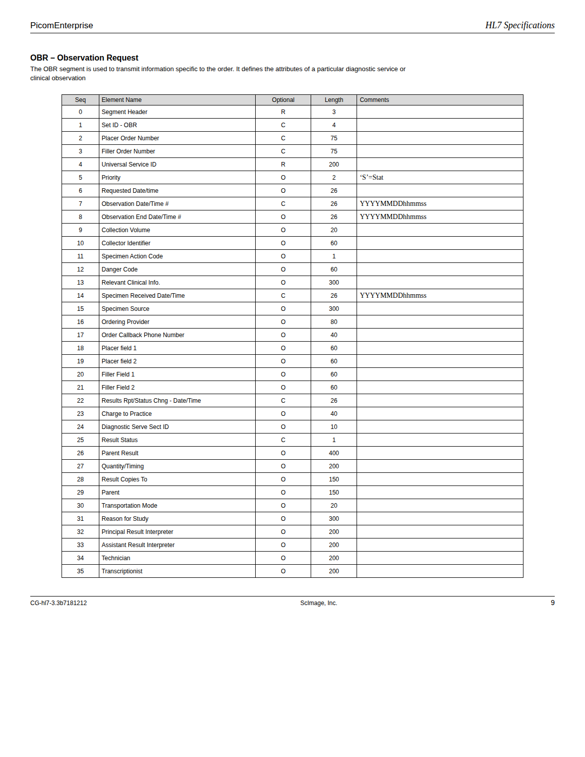PicomEnterprise
HL7 Specifications
OBR – Observation Request
The OBR segment is used to transmit information specific to the order. It defines the attributes of a particular diagnostic service or clinical observation
| Seq | Element Name | Optional | Length | Comments |
| --- | --- | --- | --- | --- |
| 0 | Segment Header | R | 3 | |
| 1 | Set ID - OBR | C | 4 | |
| 2 | Placer Order Number | C | 75 | |
| 3 | Filler Order Number | C | 75 | |
| 4 | Universal Service ID | R | 200 | |
| 5 | Priority | O | 2 | ‘S’=Stat |
| 6 | Requested Date/time | O | 26 | |
| 7 | Observation Date/Time # | C | 26 | YYYYMMDDhhmmss |
| 8 | Observation End Date/Time # | O | 26 | YYYYMMDDhhmmss |
| 9 | Collection Volume | O | 20 | |
| 10 | Collector Identifier | O | 60 | |
| 11 | Specimen Action Code | O | 1 | |
| 12 | Danger Code | O | 60 | |
| 13 | Relevant Clinical Info. | O | 300 | |
| 14 | Specimen Received Date/Time | C | 26 | YYYYMMDDhhmmss |
| 15 | Specimen Source | O | 300 | |
| 16 | Ordering Provider | O | 80 | |
| 17 | Order Callback Phone Number | O | 40 | |
| 18 | Placer field 1 | O | 60 | |
| 19 | Placer field 2 | O | 60 | |
| 20 | Filler Field 1 | O | 60 | |
| 21 | Filler Field 2 | O | 60 | |
| 22 | Results Rpt/Status Chng - Date/Time | C | 26 | |
| 23 | Charge to Practice | O | 40 | |
| 24 | Diagnostic Serve Sect ID | O | 10 | |
| 25 | Result Status | C | 1 | |
| 26 | Parent Result | O | 400 | |
| 27 | Quantity/Timing | O | 200 | |
| 28 | Result Copies To | O | 150 | |
| 29 | Parent | O | 150 | |
| 30 | Transportation Mode | O | 20 | |
| 31 | Reason for Study | O | 300 | |
| 32 | Principal Result Interpreter | O | 200 | |
| 33 | Assistant Result Interpreter | O | 200 | |
| 34 | Technician | O | 200 | |
| 35 | Transcriptionist | O | 200 | |
CG-hl7-3.3b7181212
ScImage, Inc.
9